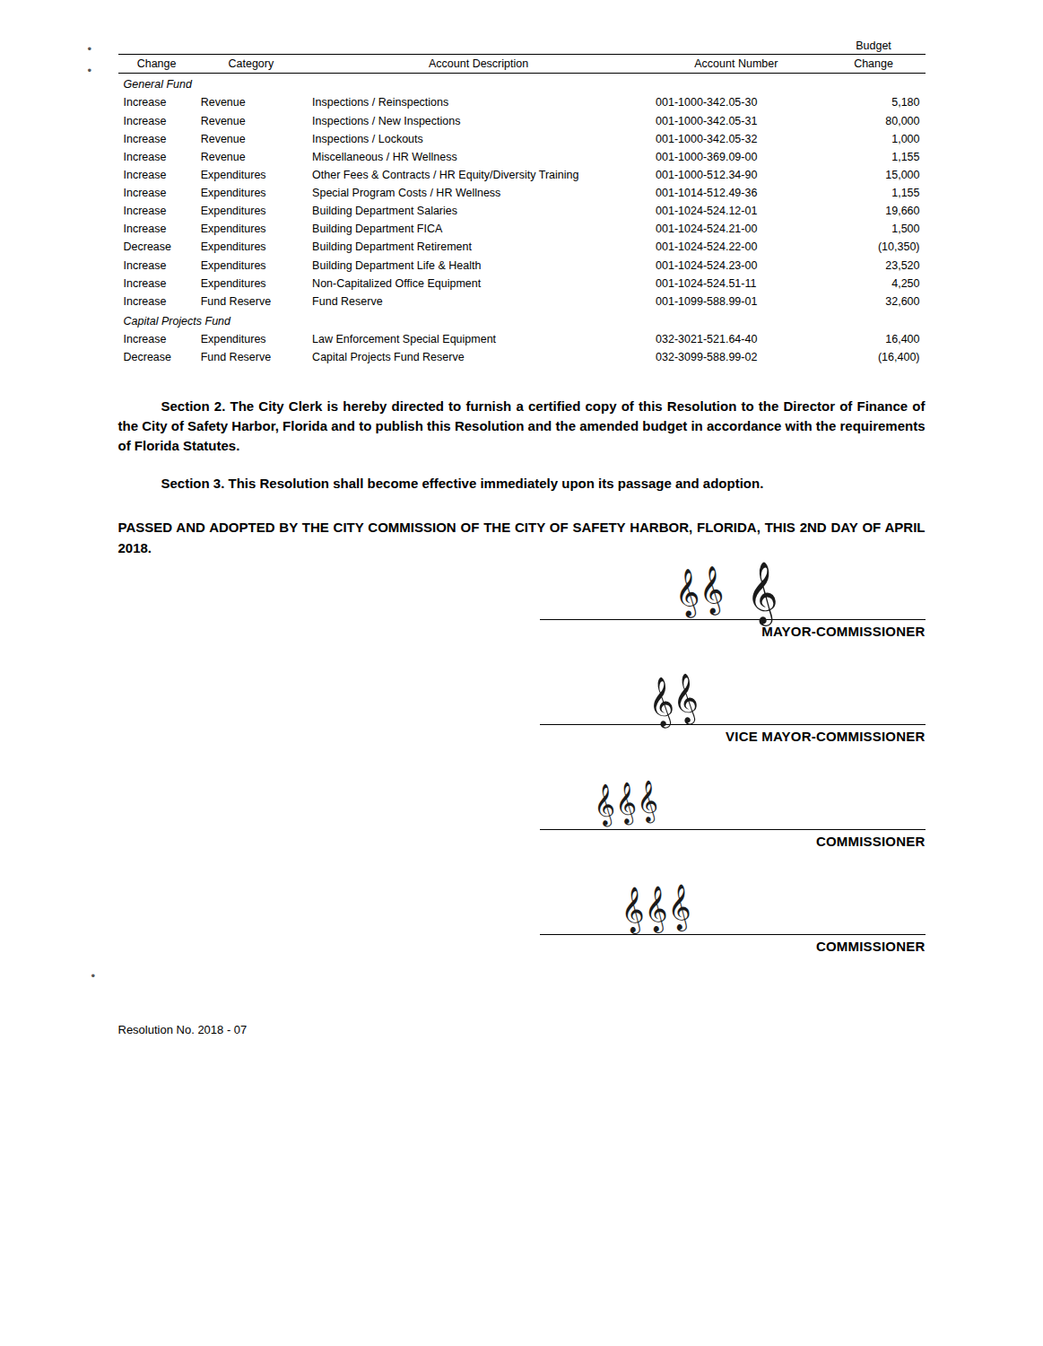• •
| | | | | Budget |
| --- | --- | --- | --- | --- |
| Change | Category | Account Description | Account Number | Change |
| General Fund |
| Increase | Revenue | Inspections / Reinspections | 001-1000-342.05-30 | 5,180 |
| Increase | Revenue | Inspections / New Inspections | 001-1000-342.05-31 | 80,000 |
| Increase | Revenue | Inspections / Lockouts | 001-1000-342.05-32 | 1,000 |
| Increase | Revenue | Miscellaneous / HR Wellness | 001-1000-369.09-00 | 1,155 |
| Increase | Expenditures | Other Fees & Contracts / HR Equity/Diversity Training | 001-1000-512.34-90 | 15,000 |
| Increase | Expenditures | Special Program Costs / HR Wellness | 001-1014-512.49-36 | 1,155 |
| Increase | Expenditures | Building Department Salaries | 001-1024-524.12-01 | 19,660 |
| Increase | Expenditures | Building Department FICA | 001-1024-524.21-00 | 1,500 |
| Decrease | Expenditures | Building Department Retirement | 001-1024-524.22-00 | (10,350) |
| Increase | Expenditures | Building Department Life & Health | 001-1024-524.23-00 | 23,520 |
| Increase | Expenditures | Non-Capitalized Office Equipment | 001-1024-524.51-11 | 4,250 |
| Increase | Fund Reserve | Fund Reserve | 001-1099-588.99-01 | 32,600 |
| Capital Projects Fund |
| Increase | Expenditures | Law Enforcement Special Equipment | 032-3021-521.64-40 | 16,400 |
| Decrease | Fund Reserve | Capital Projects Fund Reserve | 032-3099-588.99-02 | (16,400) |
Section 2. The City Clerk is hereby directed to furnish a certified copy of this Resolution to the Director of Finance of the City of Safety Harbor, Florida and to publish this Resolution and the amended budget in accordance with the requirements of Florida Statutes.
Section 3. This Resolution shall become effective immediately upon its passage and adoption.
PASSED AND ADOPTED BY THE CITY COMMISSION OF THE CITY OF SAFETY HARBOR, FLORIDA, THIS 2ND DAY OF APRIL 2018.
𝄞𝄞 𝄞
MAYOR-COMMISSIONER
𝄞𝄞
VICE MAYOR-COMMISSIONER
𝄞𝄞𝄞
COMMISSIONER
𝄞𝄞𝄞
COMMISSIONER
Resolution No. 2018 - 07
•